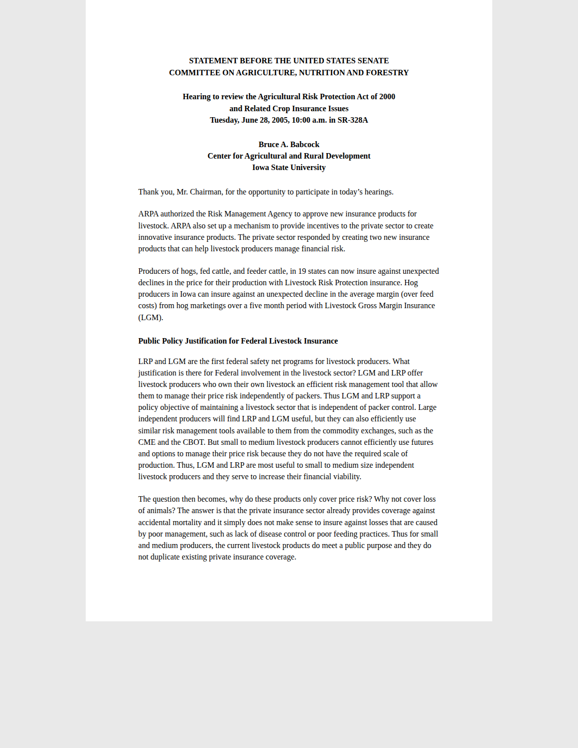STATEMENT BEFORE THE UNITED STATES SENATE
COMMITTEE ON AGRICULTURE, NUTRITION AND FORESTRY
Hearing to review the Agricultural Risk Protection Act of 2000
and Related Crop Insurance Issues
Tuesday, June 28, 2005, 10:00 a.m. in SR-328A
Bruce A. Babcock
Center for Agricultural and Rural Development
Iowa State University
Thank you, Mr. Chairman, for the opportunity to participate in today’s hearings.
ARPA authorized the Risk Management Agency to approve new insurance products for livestock. ARPA also set up a mechanism to provide incentives to the private sector to create innovative insurance products. The private sector responded by creating two new insurance products that can help livestock producers manage financial risk.
Producers of hogs, fed cattle, and feeder cattle, in 19 states can now insure against unexpected declines in the price for their production with Livestock Risk Protection insurance. Hog producers in Iowa can insure against an unexpected decline in the average margin (over feed costs) from hog marketings over a five month period with Livestock Gross Margin Insurance (LGM).
Public Policy Justification for Federal Livestock Insurance
LRP and LGM are the first federal safety net programs for livestock producers. What justification is there for Federal involvement in the livestock sector? LGM and LRP offer livestock producers who own their own livestock an efficient risk management tool that allow them to manage their price risk independently of packers. Thus LGM and LRP support a policy objective of maintaining a livestock sector that is independent of packer control. Large independent producers will find LRP and LGM useful, but they can also efficiently use similar risk management tools available to them from the commodity exchanges, such as the CME and the CBOT. But small to medium livestock producers cannot efficiently use futures and options to manage their price risk because they do not have the required scale of production. Thus, LGM and LRP are most useful to small to medium size independent livestock producers and they serve to increase their financial viability.
The question then becomes, why do these products only cover price risk? Why not cover loss of animals? The answer is that the private insurance sector already provides coverage against accidental mortality and it simply does not make sense to insure against losses that are caused by poor management, such as lack of disease control or poor feeding practices. Thus for small and medium producers, the current livestock products do meet a public purpose and they do not duplicate existing private insurance coverage.